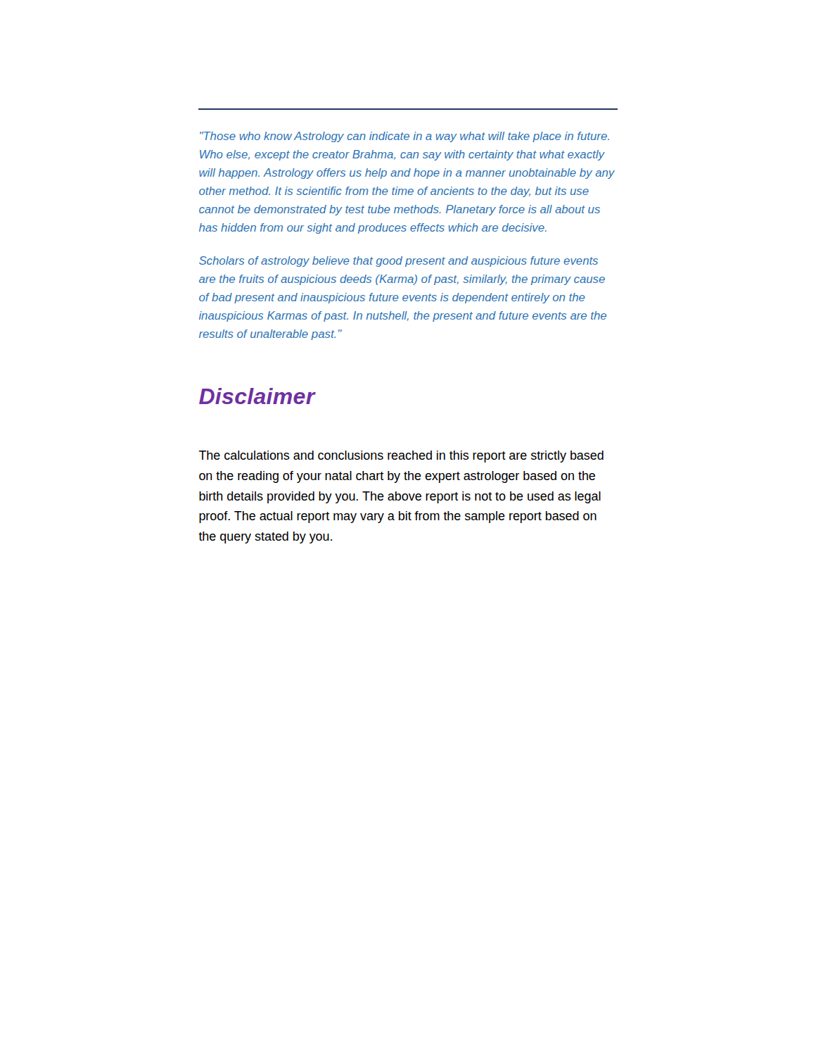"Those who know Astrology can indicate in a way what will take place in future. Who else, except the creator Brahma, can say with certainty that what exactly will happen. Astrology offers us help and hope in a manner unobtainable by any other method. It is scientific from the time of ancients to the day, but its use cannot be demonstrated by test tube methods. Planetary force is all about us has hidden from our sight and produces effects which are decisive.
Scholars of astrology believe that good present and auspicious future events are the fruits of auspicious deeds (Karma) of past, similarly, the primary cause of bad present and inauspicious future events is dependent entirely on the inauspicious Karmas of past. In nutshell, the present and future events are the results of unalterable past."
Disclaimer
The calculations and conclusions reached in this report are strictly based on the reading of your natal chart by the expert astrologer based on the birth details provided by you. The above report is not to be used as legal proof. The actual report may vary a bit from the sample report based on the query stated by you.